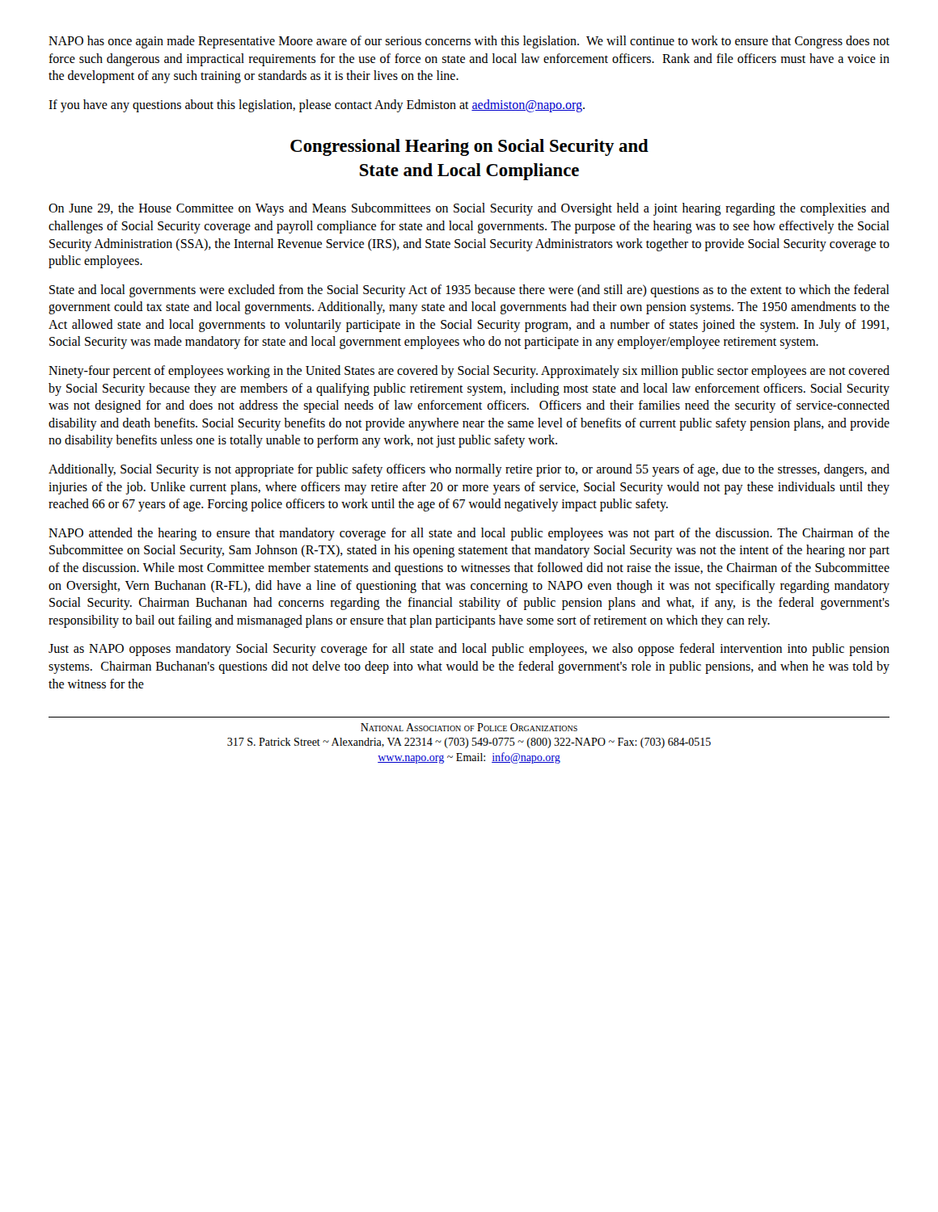NAPO has once again made Representative Moore aware of our serious concerns with this legislation. We will continue to work to ensure that Congress does not force such dangerous and impractical requirements for the use of force on state and local law enforcement officers. Rank and file officers must have a voice in the development of any such training or standards as it is their lives on the line.
If you have any questions about this legislation, please contact Andy Edmiston at aedmiston@napo.org.
Congressional Hearing on Social Security and
State and Local Compliance
On June 29, the House Committee on Ways and Means Subcommittees on Social Security and Oversight held a joint hearing regarding the complexities and challenges of Social Security coverage and payroll compliance for state and local governments. The purpose of the hearing was to see how effectively the Social Security Administration (SSA), the Internal Revenue Service (IRS), and State Social Security Administrators work together to provide Social Security coverage to public employees.
State and local governments were excluded from the Social Security Act of 1935 because there were (and still are) questions as to the extent to which the federal government could tax state and local governments. Additionally, many state and local governments had their own pension systems. The 1950 amendments to the Act allowed state and local governments to voluntarily participate in the Social Security program, and a number of states joined the system. In July of 1991, Social Security was made mandatory for state and local government employees who do not participate in any employer/employee retirement system.
Ninety-four percent of employees working in the United States are covered by Social Security. Approximately six million public sector employees are not covered by Social Security because they are members of a qualifying public retirement system, including most state and local law enforcement officers. Social Security was not designed for and does not address the special needs of law enforcement officers. Officers and their families need the security of service-connected disability and death benefits. Social Security benefits do not provide anywhere near the same level of benefits of current public safety pension plans, and provide no disability benefits unless one is totally unable to perform any work, not just public safety work.
Additionally, Social Security is not appropriate for public safety officers who normally retire prior to, or around 55 years of age, due to the stresses, dangers, and injuries of the job. Unlike current plans, where officers may retire after 20 or more years of service, Social Security would not pay these individuals until they reached 66 or 67 years of age. Forcing police officers to work until the age of 67 would negatively impact public safety.
NAPO attended the hearing to ensure that mandatory coverage for all state and local public employees was not part of the discussion. The Chairman of the Subcommittee on Social Security, Sam Johnson (R-TX), stated in his opening statement that mandatory Social Security was not the intent of the hearing nor part of the discussion. While most Committee member statements and questions to witnesses that followed did not raise the issue, the Chairman of the Subcommittee on Oversight, Vern Buchanan (R-FL), did have a line of questioning that was concerning to NAPO even though it was not specifically regarding mandatory Social Security. Chairman Buchanan had concerns regarding the financial stability of public pension plans and what, if any, is the federal government's responsibility to bail out failing and mismanaged plans or ensure that plan participants have some sort of retirement on which they can rely.
Just as NAPO opposes mandatory Social Security coverage for all state and local public employees, we also oppose federal intervention into public pension systems. Chairman Buchanan's questions did not delve too deep into what would be the federal government's role in public pensions, and when he was told by the witness for the
National Association of Police Organizations
317 S. Patrick Street ~ Alexandria, VA 22314 ~ (703) 549-0775 ~ (800) 322-NAPO ~ Fax: (703) 684-0515
www.napo.org ~ Email: info@napo.org